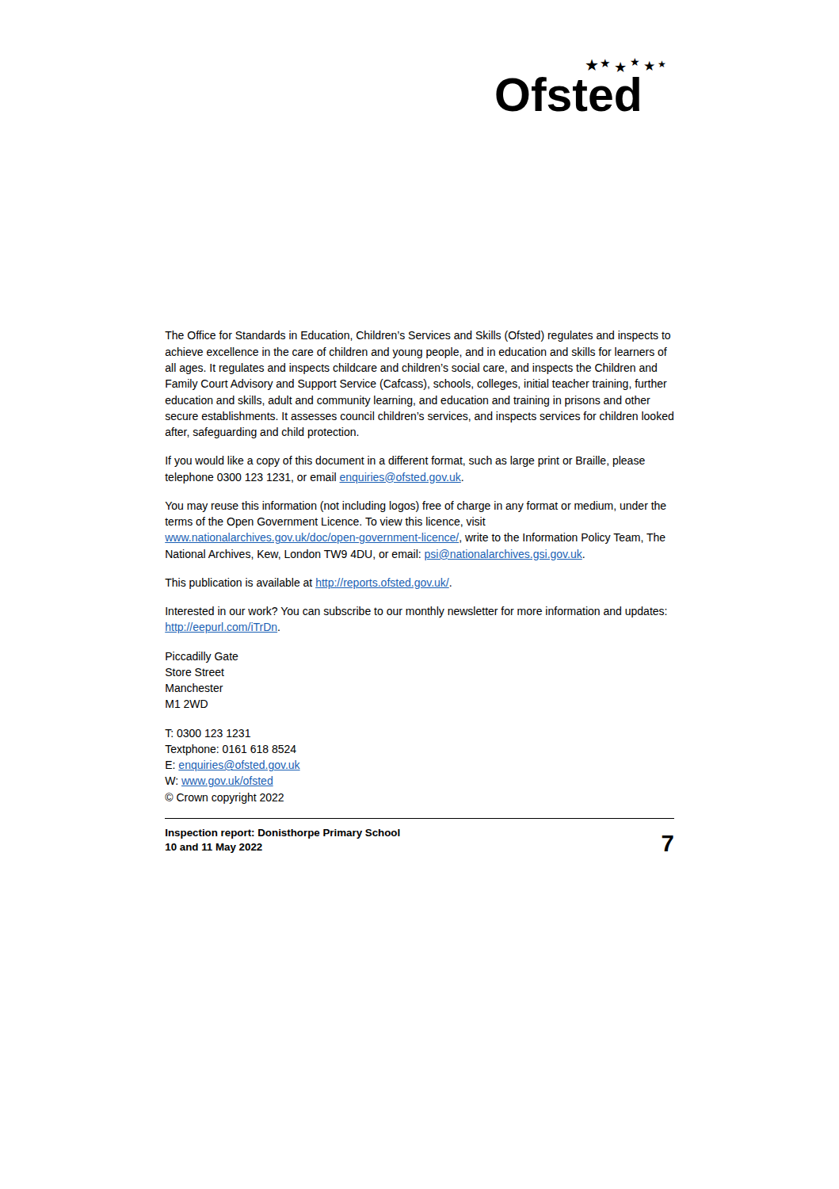The Office for Standards in Education, Children’s Services and Skills (Ofsted) regulates and inspects to achieve excellence in the care of children and young people, and in education and skills for learners of all ages. It regulates and inspects childcare and children’s social care, and inspects the Children and Family Court Advisory and Support Service (Cafcass), schools, colleges, initial teacher training, further education and skills, adult and community learning, and education and training in prisons and other secure establishments. It assesses council children’s services, and inspects services for children looked after, safeguarding and child protection.
If you would like a copy of this document in a different format, such as large print or Braille, please telephone 0300 123 1231, or email enquiries@ofsted.gov.uk.
You may reuse this information (not including logos) free of charge in any format or medium, under the terms of the Open Government Licence. To view this licence, visit www.nationalarchives.gov.uk/doc/open-government-licence/, write to the Information Policy Team, The National Archives, Kew, London TW9 4DU, or email: psi@nationalarchives.gsi.gov.uk.
This publication is available at http://reports.ofsted.gov.uk/.
Interested in our work? You can subscribe to our monthly newsletter for more information and updates:
http://eepurl.com/iTrDn.
Piccadilly Gate
Store Street
Manchester
M1 2WD
T: 0300 123 1231
Textphone: 0161 618 8524
E: enquiries@ofsted.gov.uk
W: www.gov.uk/ofsted
© Crown copyright 2022
Inspection report: Donisthorpe Primary School
10 and 11 May 2022
7